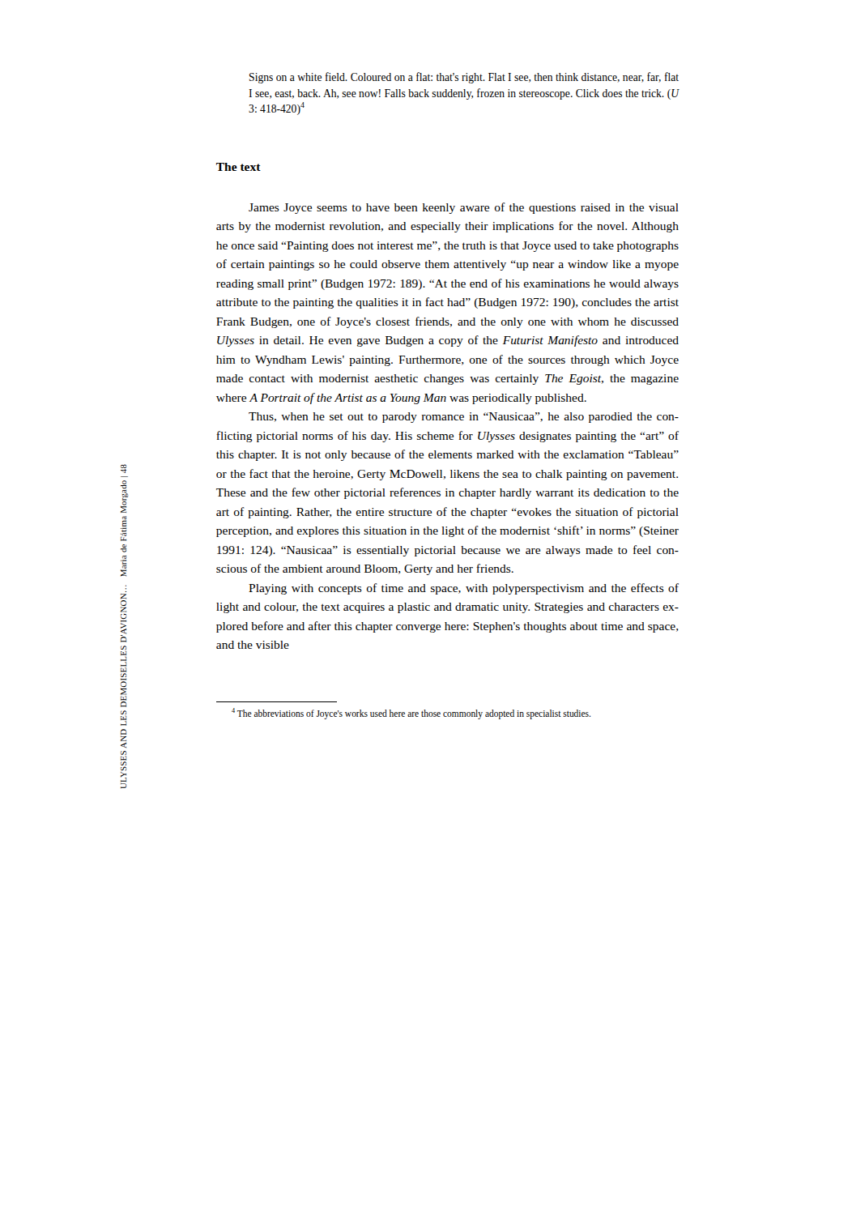ULYSSES AND LES DEMOISELLES D'AVIGNON… Maria de Fátima Morgado | 48
Signs on a white field. Coloured on a flat: that's right. Flat I see, then think distance, near, far, flat I see, east, back. Ah, see now! Falls back suddenly, frozen in stereoscope. Click does the trick. (U 3: 418-420)4
The text
James Joyce seems to have been keenly aware of the questions raised in the visual arts by the modernist revolution, and especially their implications for the novel. Although he once said “Painting does not interest me”, the truth is that Joyce used to take photographs of certain paintings so he could observe them attentively “up near a window like a myope reading small print” (Budgen 1972: 189). “At the end of his examinations he would always attribute to the painting the qualities it in fact had” (Budgen 1972: 190), concludes the artist Frank Budgen, one of Joyce's closest friends, and the only one with whom he discussed Ulysses in detail. He even gave Budgen a copy of the Futurist Manifesto and introduced him to Wyndham Lewis' painting. Furthermore, one of the sources through which Joyce made contact with modernist aesthetic changes was certainly The Egoist, the magazine where A Portrait of the Artist as a Young Man was periodically published.
Thus, when he set out to parody romance in “Nausicaa”, he also parodied the conflicting pictorial norms of his day. His scheme for Ulysses designates painting the “art” of this chapter. It is not only because of the elements marked with the exclamation “Tableau” or the fact that the heroine, Gerty McDowell, likens the sea to chalk painting on pavement. These and the few other pictorial references in chapter hardly warrant its dedication to the art of painting. Rather, the entire structure of the chapter “evokes the situation of pictorial perception, and explores this situation in the light of the modernist ‘shift’ in norms” (Steiner 1991: 124). “Nausicaa” is essentially pictorial because we are always made to feel conscious of the ambient around Bloom, Gerty and her friends.
Playing with concepts of time and space, with polyperspectivism and the effects of light and colour, the text acquires a plastic and dramatic unity. Strategies and characters explored before and after this chapter converge here: Stephen's thoughts about time and space, and the visible
4 The abbreviations of Joyce's works used here are those commonly adopted in specialist studies.